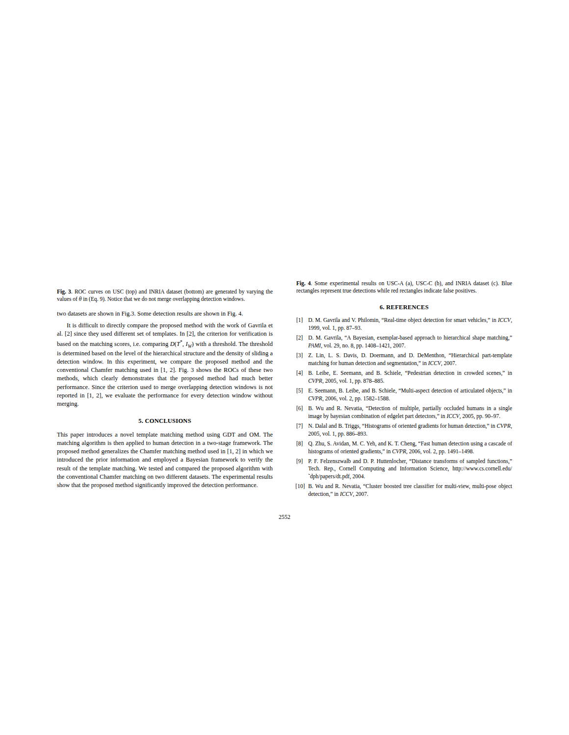Fig. 3. ROC curves on USC (top) and INRIA dataset (bottom) are generated by varying the values of θ in (Eq. 9). Notice that we do not merge overlapping detection windows.
two datasets are shown in Fig.3. Some detection results are shown in Fig. 4.
It is difficult to directly compare the proposed method with the work of Gavrila et al. [2] since they used different set of templates. In [2], the criterion for verification is based on the matching scores, i.e. comparing D(T*, IW) with a threshold. The threshold is determined based on the level of the hierarchical structure and the density of sliding a detection window. In this experiment, we compare the proposed method and the conventional Chamfer matching used in [1, 2]. Fig. 3 shows the ROCs of these two methods, which clearly demonstrates that the proposed method had much better performance. Since the criterion used to merge overlapping detection windows is not reported in [1, 2], we evaluate the performance for every detection window without merging.
5. CONCLUSIONS
This paper introduces a novel template matching method using GDT and OM. The matching algorithm is then applied to human detection in a two-stage framework. The proposed method generalizes the Chamfer matching method used in [1, 2] in which we introduced the prior information and employed a Bayesian framework to verify the result of the template matching. We tested and compared the proposed algorithm with the conventional Chamfer matching on two different datasets. The experimental results show that the proposed method significantly improved the detection performance.
Fig. 4. Some experimental results on USC-A (a), USC-C (b), and INRIA dataset (c). Blue rectangles represent true detections while red rectangles indicate false positives.
6. REFERENCES
D. M. Gavrila and V. Philomin, “Real-time object detection for smart vehicles,” in ICCV, 1999, vol. 1, pp. 87–93.
D. M. Gavrila, “A Bayesian, exemplar-based approach to hierarchical shape matching,” PAMI, vol. 29, no. 8, pp. 1408–1421, 2007.
Z. Lin, L. S. Davis, D. Doermann, and D. DeMenthon, “Hierarchical part-template matching for human detection and segmentation,” in ICCV, 2007.
B. Leibe, E. Seemann, and B. Schiele, “Pedestrian detection in crowded scenes,” in CVPR, 2005, vol. 1, pp. 878–885.
E. Seemann, B. Leibe, and B. Schiele, “Multi-aspect detection of articulated objects,” in CVPR, 2006, vol. 2, pp. 1582–1588.
B. Wu and R. Nevatia, “Detection of multiple, partially occluded humans in a single image by bayesian combination of edgelet part detectors,” in ICCV, 2005, pp. 90–97.
N. Dalal and B. Triggs, “Histograms of oriented gradients for human detection,” in CVPR, 2005, vol. 1, pp. 886–893.
Q. Zhu, S. Avidan, M. C. Yeh, and K. T. Cheng, “Fast human detection using a cascade of histograms of oriented gradients,” in CVPR, 2006, vol. 2, pp. 1491–1498.
P. F. Felzenszwalb and D. P. Huttenlocher, “Distance transforms of sampled functions,” Tech. Rep., Cornell Computing and Information Science, http://www.cs.cornell.edu/˜dph/papers/dt.pdf, 2004.
B. Wu and R. Nevatia, “Cluster boosted tree classifier for multi-view, multi-pose object detection,” in ICCV, 2007.
2552